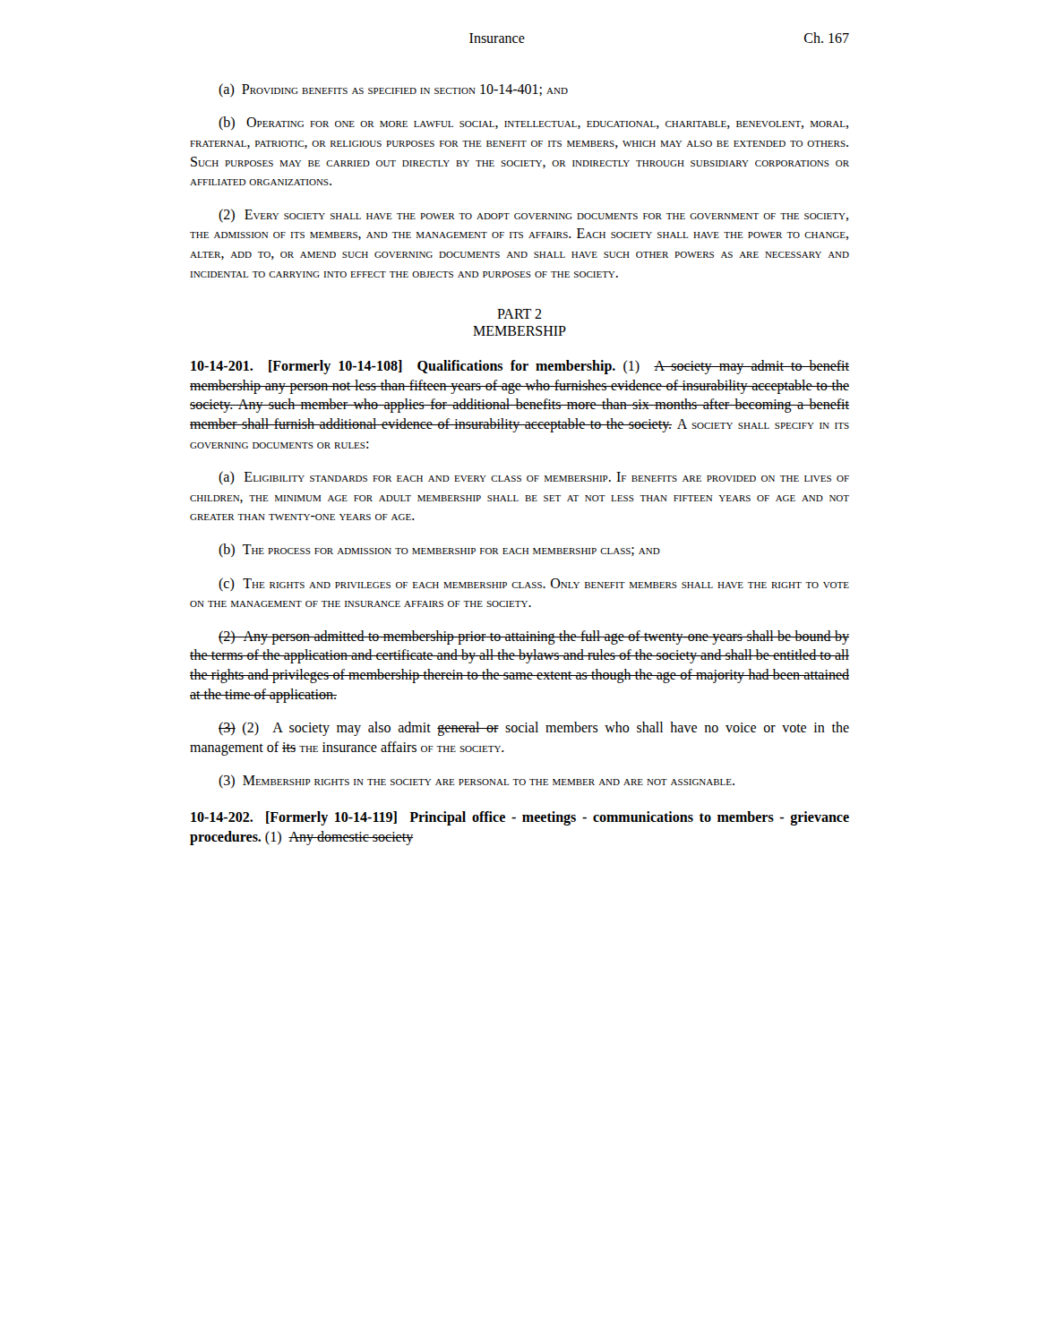Insurance
Ch. 167
(a) Providing benefits as specified in section 10-14-401; and
(b) Operating for one or more lawful social, intellectual, educational, charitable, benevolent, moral, fraternal, patriotic, or religious purposes for the benefit of its members, which may also be extended to others. Such purposes may be carried out directly by the society, or indirectly through subsidiary corporations or affiliated organizations.
(2) Every society shall have the power to adopt governing documents for the government of the society, the admission of its members, and the management of its affairs. Each society shall have the power to change, alter, add to, or amend such governing documents and shall have such other powers as are necessary and incidental to carrying into effect the objects and purposes of the society.
PART 2 MEMBERSHIP
10-14-201. [Formerly 10-14-108] Qualifications for membership. (1) A society may admit to benefit membership any person not less than fifteen years of age who furnishes evidence of insurability acceptable to the society. Any such member who applies for additional benefits more than six months after becoming a benefit member shall furnish additional evidence of insurability acceptable to the society. A society shall specify in its governing documents or rules:
(a) Eligibility standards for each and every class of membership. If benefits are provided on the lives of children, the minimum age for adult membership shall be set at not less than fifteen years of age and not greater than twenty-one years of age.
(b) The process for admission to membership for each membership class; and
(c) The rights and privileges of each membership class. Only benefit members shall have the right to vote on the management of the insurance affairs of the society.
(2) Any person admitted to membership prior to attaining the full age of twenty-one years shall be bound by the terms of the application and certificate and by all the bylaws and rules of the society and shall be entitled to all the rights and privileges of membership therein to the same extent as though the age of majority had been attained at the time of application.
(3) (2) A society may also admit general or social members who shall have no voice or vote in the management of its the insurance affairs of the society.
(3) Membership rights in the society are personal to the member and are not assignable.
10-14-202. [Formerly 10-14-119] Principal office - meetings - communications to members - grievance procedures. (1) Any domestic society